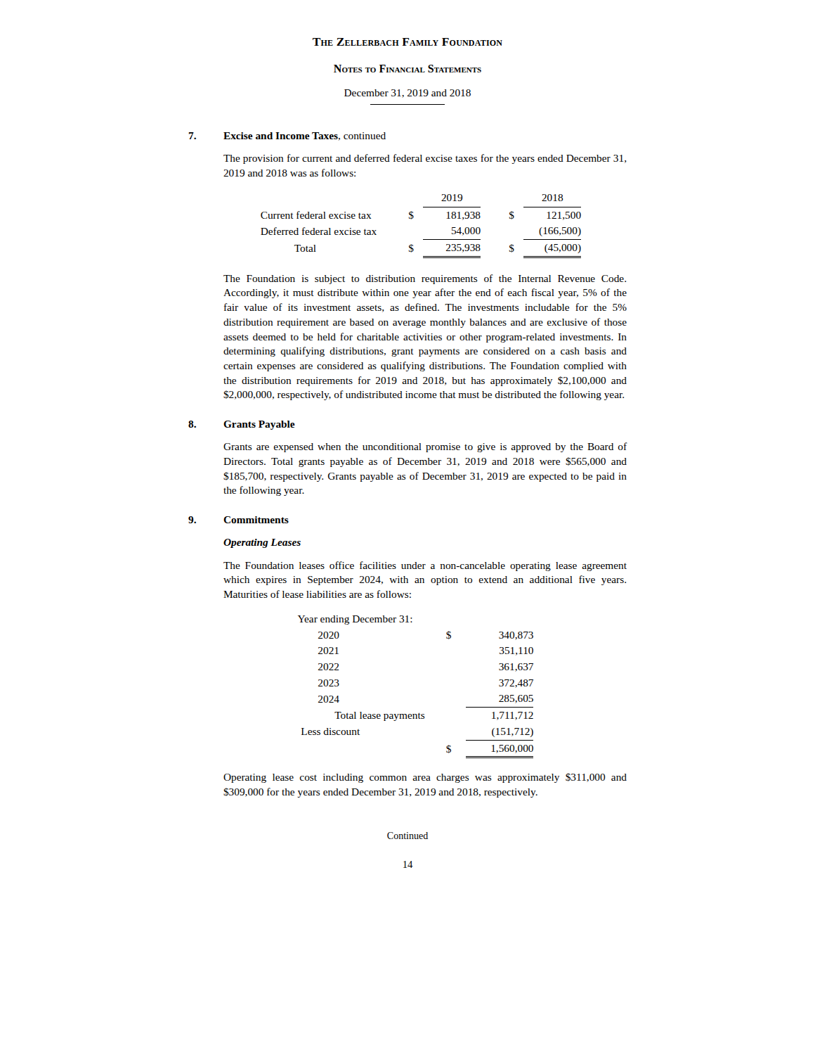The Zellerbach Family Foundation
Notes to Financial Statements
December 31, 2019 and 2018
7. Excise and Income Taxes, continued
The provision for current and deferred federal excise taxes for the years ended December 31, 2019 and 2018 was as follows:
| | | 2019 | | | 2018 |
| Current federal excise tax | $ | 181,938 | | $ | 121,500 |
| Deferred federal excise tax | | 54,000 | | | (166,500) |
| Total | $ | 235,938 | | $ | (45,000) |
The Foundation is subject to distribution requirements of the Internal Revenue Code. Accordingly, it must distribute within one year after the end of each fiscal year, 5% of the fair value of its investment assets, as defined. The investments includable for the 5% distribution requirement are based on average monthly balances and are exclusive of those assets deemed to be held for charitable activities or other program-related investments. In determining qualifying distributions, grant payments are considered on a cash basis and certain expenses are considered as qualifying distributions. The Foundation complied with the distribution requirements for 2019 and 2018, but has approximately $2,100,000 and $2,000,000, respectively, of undistributed income that must be distributed the following year.
8. Grants Payable
Grants are expensed when the unconditional promise to give is approved by the Board of Directors. Total grants payable as of December 31, 2019 and 2018 were $565,000 and $185,700, respectively. Grants payable as of December 31, 2019 are expected to be paid in the following year.
9. Commitments
Operating Leases
The Foundation leases office facilities under a non-cancelable operating lease agreement which expires in September 2024, with an option to extend an additional five years. Maturities of lease liabilities are as follows:
| Year ending December 31: | | |
| 2020 | $ | 340,873 |
| 2021 | | 351,110 |
| 2022 | | 361,637 |
| 2023 | | 372,487 |
| 2024 | | 285,605 |
| Total lease payments | | 1,711,712 |
| Less discount | | (151,712) |
| | $ | 1,560,000 |
Operating lease cost including common area charges was approximately $311,000 and $309,000 for the years ended December 31, 2019 and 2018, respectively.
Continued
14